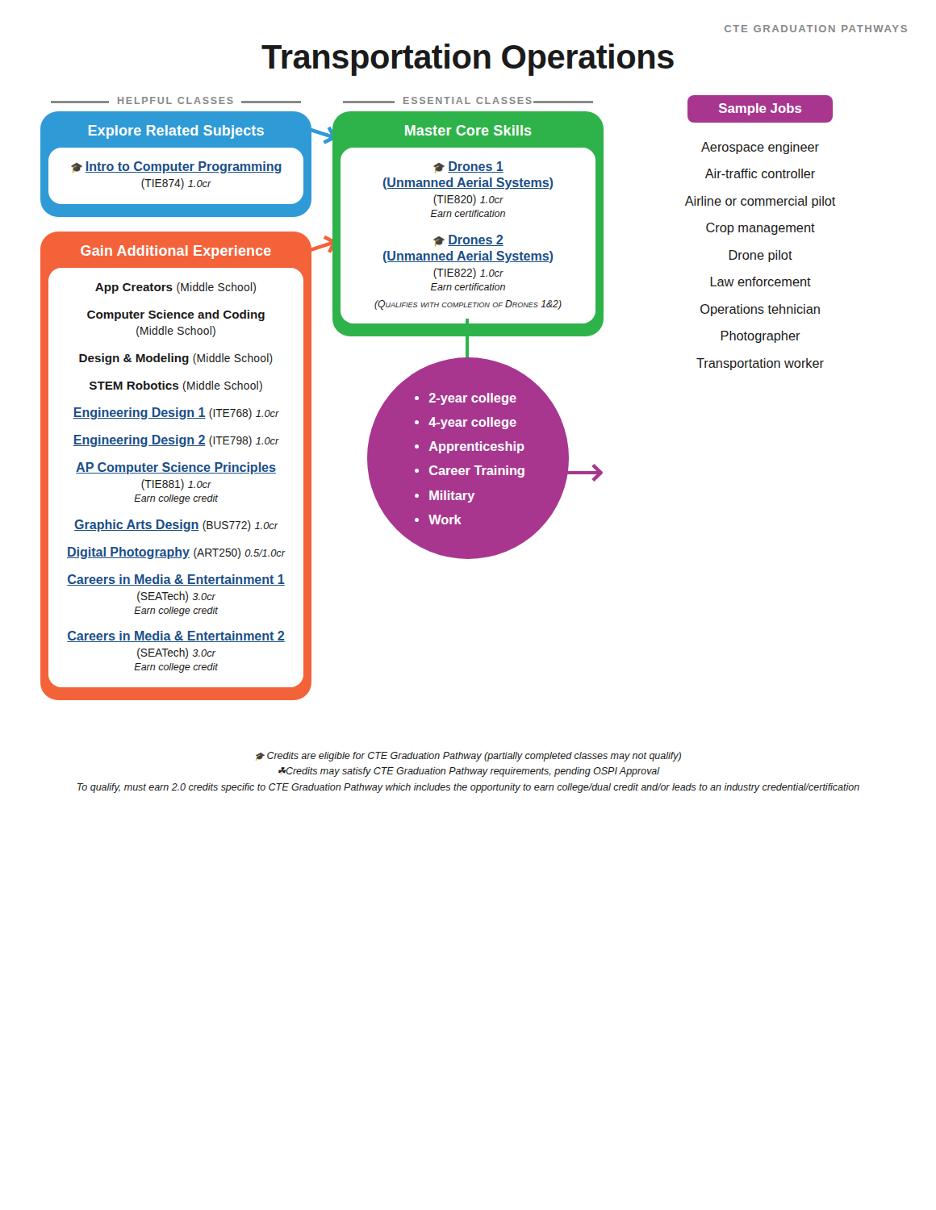CTE Graduation Pathways
Transportation Operations
Helpful Classes
⟶
Explore Related Subjects
Intro to Computer Programming
(TIE874) 1.0cr
⟶
Gain Additional Experience
App Creators (Middle School)
Computer Science and Coding
(Middle School)
Design & Modeling (Middle School)
STEM Robotics (Middle School)
Engineering Design 1 (ITE768) 1.0cr
Engineering Design 2 (ITE798) 1.0cr
AP Computer Science Principles
(TIE881) 1.0cr Earn college credit
Graphic Arts Design (BUS772) 1.0cr
Digital Photography (ART250) 0.5/1.0cr
Careers in Media & Entertainment 1
(SEATech) 3.0cr Earn college credit
Careers in Media & Entertainment 2
(SEATech) 3.0cr Earn college credit
Essential Classes
⟶
Master Core Skills
Drones 1
(Unmanned Aerial Systems)
(TIE820) 1.0cr Earn certification
Drones 2
(Unmanned Aerial Systems)
(TIE822) 1.0cr Earn certification (Qualifies with completion of Drones 1&2)
⟶
2-year college
4-year college
Apprenticeship
Career Training
Military
Work
Sample Jobs
Aerospace engineer
Air-traffic controller
Airline or commercial pilot
Crop management
Drone pilot
Law enforcement
Operations tehnician
Photographer
Transportation worker
Credits are eligible for CTE Graduation Pathway (partially completed classes may not qualify)
☘Credits may satisfy CTE Graduation Pathway requirements, pending OSPI Approval
To qualify, must earn 2.0 credits specific to CTE Graduation Pathway which includes the opportunity to earn college/dual credit and/or leads to an industry credential/certification